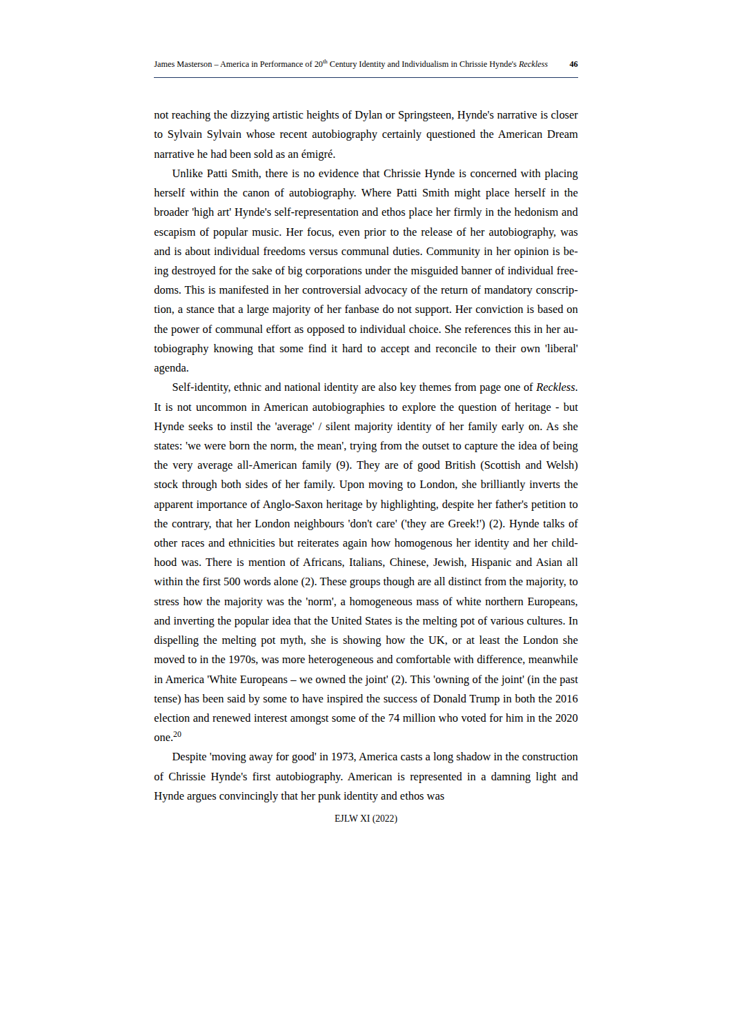James Masterson – America in Performance of 20th Century Identity and Individualism in Chrissie Hynde's Reckless 46
not reaching the dizzying artistic heights of Dylan or Springsteen, Hynde's narrative is closer to Sylvain Sylvain whose recent autobiography certainly questioned the American Dream narrative he had been sold as an émigré.
Unlike Patti Smith, there is no evidence that Chrissie Hynde is concerned with placing herself within the canon of autobiography. Where Patti Smith might place herself in the broader 'high art' Hynde's self-representation and ethos place her firmly in the hedonism and escapism of popular music. Her focus, even prior to the release of her autobiography, was and is about individual freedoms versus communal duties. Community in her opinion is being destroyed for the sake of big corporations under the misguided banner of individual freedoms. This is manifested in her controversial advocacy of the return of mandatory conscription, a stance that a large majority of her fanbase do not support. Her conviction is based on the power of communal effort as opposed to individual choice. She references this in her autobiography knowing that some find it hard to accept and reconcile to their own 'liberal' agenda.
Self-identity, ethnic and national identity are also key themes from page one of Reckless. It is not uncommon in American autobiographies to explore the question of heritage - but Hynde seeks to instil the 'average' / silent majority identity of her family early on. As she states: 'we were born the norm, the mean', trying from the outset to capture the idea of being the very average all-American family (9). They are of good British (Scottish and Welsh) stock through both sides of her family. Upon moving to London, she brilliantly inverts the apparent importance of Anglo-Saxon heritage by highlighting, despite her father's petition to the contrary, that her London neighbours 'don't care' ('they are Greek!') (2). Hynde talks of other races and ethnicities but reiterates again how homogenous her identity and her childhood was. There is mention of Africans, Italians, Chinese, Jewish, Hispanic and Asian all within the first 500 words alone (2). These groups though are all distinct from the majority, to stress how the majority was the 'norm', a homogeneous mass of white northern Europeans, and inverting the popular idea that the United States is the melting pot of various cultures. In dispelling the melting pot myth, she is showing how the UK, or at least the London she moved to in the 1970s, was more heterogeneous and comfortable with difference, meanwhile in America 'White Europeans – we owned the joint' (2). This 'owning of the joint' (in the past tense) has been said by some to have inspired the success of Donald Trump in both the 2016 election and renewed interest amongst some of the 74 million who voted for him in the 2020 one.20
Despite 'moving away for good' in 1973, America casts a long shadow in the construction of Chrissie Hynde's first autobiography. American is represented in a damning light and Hynde argues convincingly that her punk identity and ethos was
EJLW XI (2022)